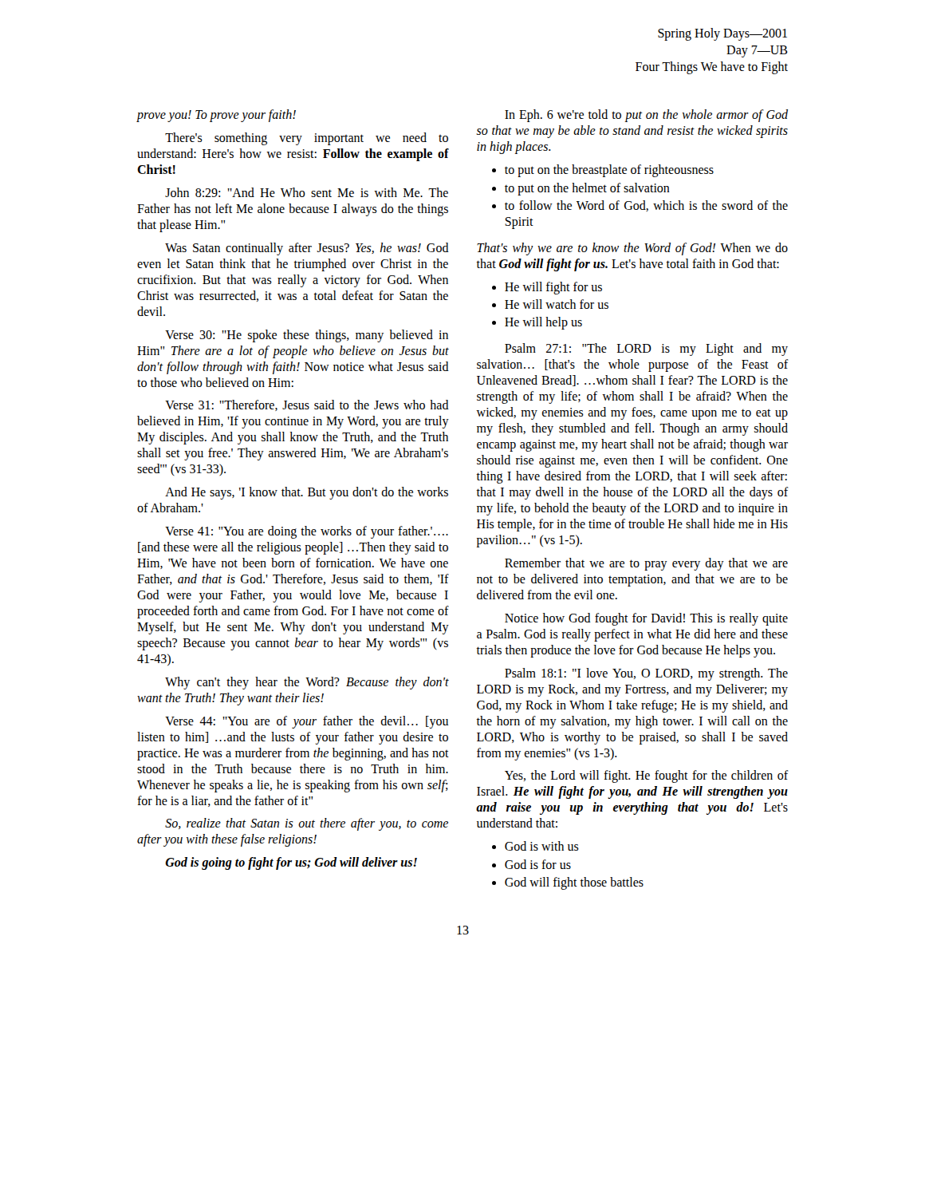Spring Holy Days—2001
Day 7—UB
Four Things We have to Fight
prove you! To prove your faith!
There's something very important we need to understand: Here's how we resist: Follow the example of Christ!
John 8:29: "And He Who sent Me is with Me. The Father has not left Me alone because I always do the things that please Him."
Was Satan continually after Jesus? Yes, he was! God even let Satan think that he triumphed over Christ in the crucifixion. But that was really a victory for God. When Christ was resurrected, it was a total defeat for Satan the devil.
Verse 30: "He spoke these things, many believed in Him" There are a lot of people who believe on Jesus but don't follow through with faith! Now notice what Jesus said to those who believed on Him:
Verse 31: "Therefore, Jesus said to the Jews who had believed in Him, 'If you continue in My Word, you are truly My disciples. And you shall know the Truth, and the Truth shall set you free.' They answered Him, 'We are Abraham's seed'" (vs 31-33).
And He says, 'I know that. But you don't do the works of Abraham.'
Verse 41: "You are doing the works of your father.'…. [and these were all the religious people] …Then they said to Him, 'We have not been born of fornication. We have one Father, and that is God.' Therefore, Jesus said to them, 'If God were your Father, you would love Me, because I proceeded forth and came from God. For I have not come of Myself, but He sent Me. Why don't you understand My speech? Because you cannot bear to hear My words'" (vs 41-43).
Why can't they hear the Word? Because they don't want the Truth! They want their lies!
Verse 44: "You are of your father the devil… [you listen to him] …and the lusts of your father you desire to practice. He was a murderer from the beginning, and has not stood in the Truth because there is no Truth in him. Whenever he speaks a lie, he is speaking from his own self; for he is a liar, and the father of it"
So, realize that Satan is out there after you, to come after you with these false religions!
God is going to fight for us; God will deliver us!
In Eph. 6 we're told to put on the whole armor of God so that we may be able to stand and resist the wicked spirits in high places.
to put on the breastplate of righteousness
to put on the helmet of salvation
to follow the Word of God, which is the sword of the Spirit
That's why we are to know the Word of God! When we do that God will fight for us. Let's have total faith in God that:
He will fight for us
He will watch for us
He will help us
Psalm 27:1: "The LORD is my Light and my salvation… [that's the whole purpose of the Feast of Unleavened Bread]. …whom shall I fear? The LORD is the strength of my life; of whom shall I be afraid? When the wicked, my enemies and my foes, came upon me to eat up my flesh, they stumbled and fell. Though an army should encamp against me, my heart shall not be afraid; though war should rise against me, even then I will be confident. One thing I have desired from the LORD, that I will seek after: that I may dwell in the house of the LORD all the days of my life, to behold the beauty of the LORD and to inquire in His temple, for in the time of trouble He shall hide me in His pavilion…" (vs 1-5).
Remember that we are to pray every day that we are not to be delivered into temptation, and that we are to be delivered from the evil one.
Notice how God fought for David! This is really quite a Psalm. God is really perfect in what He did here and these trials then produce the love for God because He helps you.
Psalm 18:1: "I love You, O LORD, my strength. The LORD is my Rock, and my Fortress, and my Deliverer; my God, my Rock in Whom I take refuge; He is my shield, and the horn of my salvation, my high tower. I will call on the LORD, Who is worthy to be praised, so shall I be saved from my enemies" (vs 1-3).
Yes, the Lord will fight. He fought for the children of Israel. He will fight for you, and He will strengthen you and raise you up in everything that you do! Let's understand that:
God is with us
God is for us
God will fight those battles
13